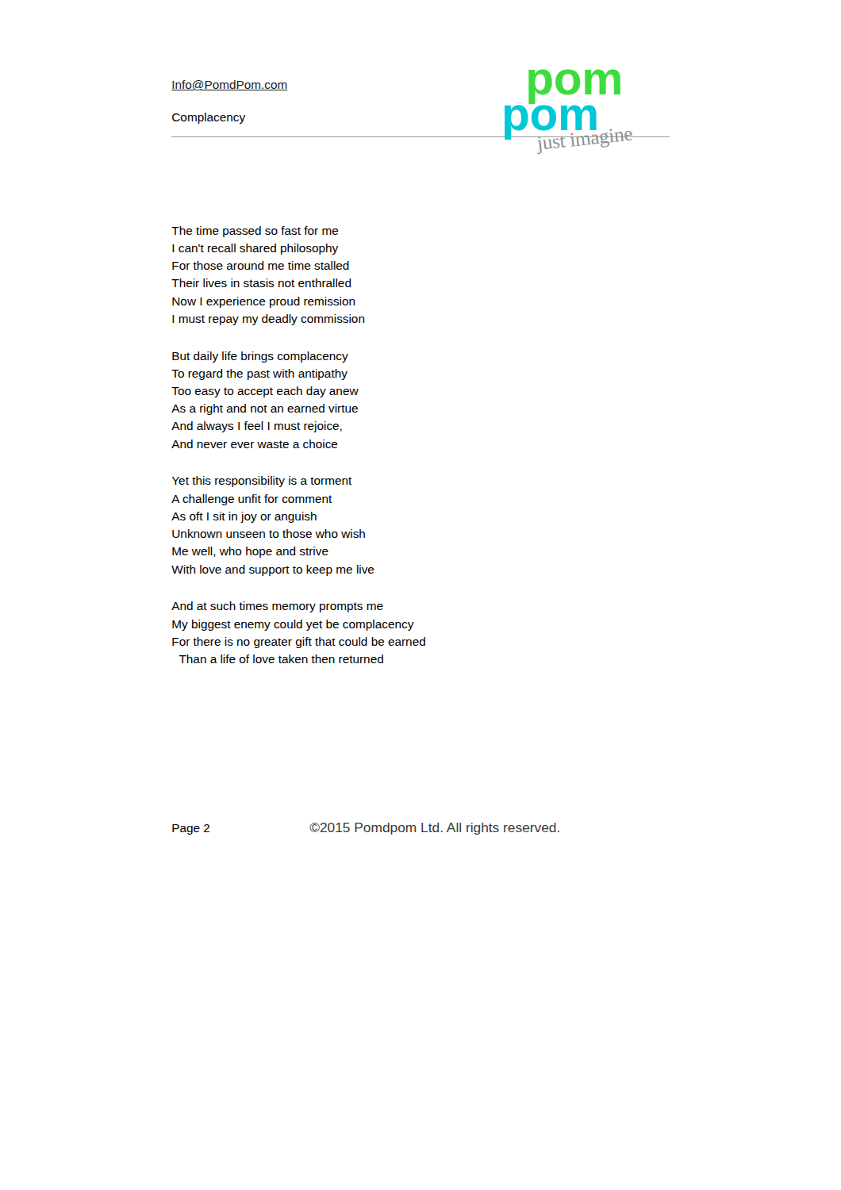pom pom just imagine
Info@PomdPom.com
Complacency
The time passed so fast for me
I can't recall shared philosophy
For those around me time stalled
Their lives in stasis not enthralled
Now I experience proud remission
I must repay my deadly commission
But daily life brings complacency
To regard the past with antipathy
Too easy to accept each day anew
As a right and not an earned virtue
And always I feel I must rejoice,
And never ever waste a choice
Yet this responsibility is a torment
A challenge unfit for comment
As oft I sit in joy or anguish
Unknown unseen to those who wish
Me well, who hope and strive
With love and support to keep me live
And at such times memory prompts me
My biggest enemy could yet be complacency
For there is no greater gift that could be earned
Than a life of love taken then returned
Page 2 ©2015 Pomdpom Ltd. All rights reserved.